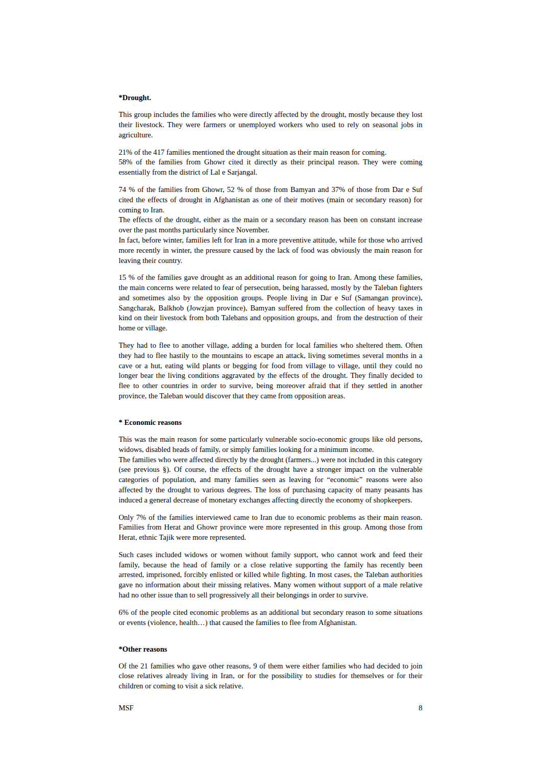*Drought.
This group includes the families who were directly affected by the drought, mostly because they lost their livestock. They were farmers or unemployed workers who used to rely on seasonal jobs in agriculture.
21% of the 417 families mentioned the drought situation as their main reason for coming.
58% of the families from Ghowr cited it directly as their principal reason. They were coming essentially from the district of Lal e Sarjangal.
74 % of the families from Ghowr, 52 % of those from Bamyan and 37% of those from Dar e Suf cited the effects of drought in Afghanistan as one of their motives (main or secondary reason) for coming to Iran.
The effects of the drought, either as the main or a secondary reason has been on constant increase over the past months particularly since November.
In fact, before winter, families left for Iran in a more preventive attitude, while for those who arrived more recently in winter, the pressure caused by the lack of food was obviously the main reason for leaving their country.
15 % of the families gave drought as an additional reason for going to Iran. Among these families, the main concerns were related to fear of persecution, being harassed, mostly by the Taleban fighters and sometimes also by the opposition groups. People living in Dar e Suf (Samangan province), Sangcharak, Balkhob (Jowzjan province), Bamyan suffered from the collection of heavy taxes in kind on their livestock from both Talebans and opposition groups, and from the destruction of their home or village.
They had to flee to another village, adding a burden for local families who sheltered them. Often they had to flee hastily to the mountains to escape an attack, living sometimes several months in a cave or a hut, eating wild plants or begging for food from village to village, until they could no longer bear the living conditions aggravated by the effects of the drought. They finally decided to flee to other countries in order to survive, being moreover afraid that if they settled in another province, the Taleban would discover that they came from opposition areas.
* Economic reasons
This was the main reason for some particularly vulnerable socio-economic groups like old persons, widows, disabled heads of family, or simply families looking for a minimum income.
The families who were affected directly by the drought (farmers...) were not included in this category (see previous §). Of course, the effects of the drought have a stronger impact on the vulnerable categories of population, and many families seen as leaving for “economic” reasons were also affected by the drought to various degrees. The loss of purchasing capacity of many peasants has induced a general decrease of monetary exchanges affecting directly the economy of shopkeepers.
Only 7% of the families interviewed came to Iran due to economic problems as their main reason. Families from Herat and Ghowr province were more represented in this group. Among those from Herat, ethnic Tajik were more represented.
Such cases included widows or women without family support, who cannot work and feed their family, because the head of family or a close relative supporting the family has recently been arrested, imprisoned, forcibly enlisted or killed while fighting. In most cases, the Taleban authorities gave no information about their missing relatives. Many women without support of a male relative had no other issue than to sell progressively all their belongings in order to survive.
6% of the people cited economic problems as an additional but secondary reason to some situations or events (violence, health…) that caused the families to flee from Afghanistan.
*Other reasons
Of the 21 families who gave other reasons, 9 of them were either families who had decided to join close relatives already living in Iran, or for the possibility to studies for themselves or for their children or coming to visit a sick relative.
MSF 8